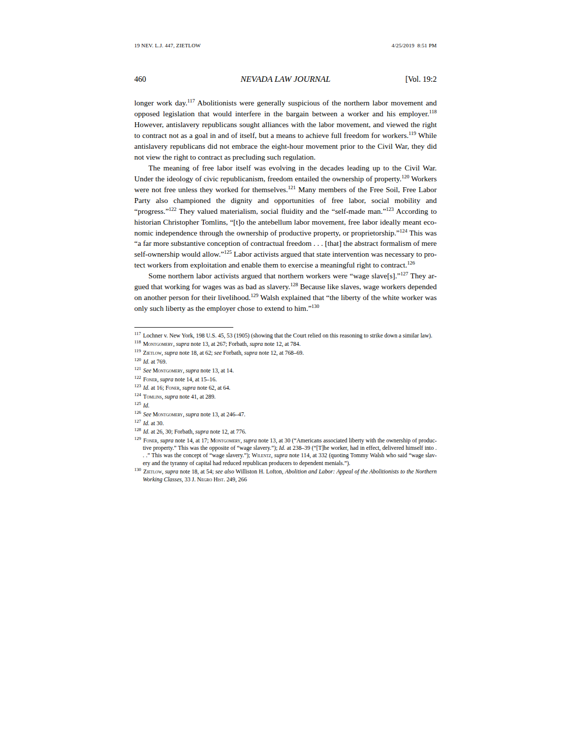19 Nev. L.J. 447, Zietlow 4/25/2019 8:51 PM
460 NEVADA LAW JOURNAL [Vol. 19:2
longer work day.117 Abolitionists were generally suspicious of the northern labor movement and opposed legislation that would interfere in the bargain between a worker and his employer.118 However, antislavery republicans sought alliances with the labor movement, and viewed the right to contract not as a goal in and of itself, but a means to achieve full freedom for workers.119 While antislavery republicans did not embrace the eight-hour movement prior to the Civil War, they did not view the right to contract as precluding such regulation.
The meaning of free labor itself was evolving in the decades leading up to the Civil War. Under the ideology of civic republicanism, freedom entailed the ownership of property.120 Workers were not free unless they worked for themselves.121 Many members of the Free Soil, Free Labor Party also championed the dignity and opportunities of free labor, social mobility and “progress.”122 They valued materialism, social fluidity and the “self-made man.”123 According to historian Christopher Tomlins, “[t]o the antebellum labor movement, free labor ideally meant economic independence through the ownership of productive property, or proprietorship.”124 This was “a far more substantive conception of contractual freedom . . . [that] the abstract formalism of mere self-ownership would allow.”125 Labor activists argued that state intervention was necessary to protect workers from exploitation and enable them to exercise a meaningful right to contract.126
Some northern labor activists argued that northern workers were “wage slave[s].”127 They argued that working for wages was as bad as slavery.128 Because like slaves, wage workers depended on another person for their livelihood.129 Walsh explained that “the liberty of the white worker was only such liberty as the employer chose to extend to him.”130
117 Lochner v. New York, 198 U.S. 45, 53 (1905) (showing that the Court relied on this reasoning to strike down a similar law).
118 Montgomery, supra note 13, at 267; Forbath, supra note 12, at 784.
119 Zietlow, supra note 18, at 62; see Forbath, supra note 12, at 768–69.
120 Id. at 769.
121 See Montgomery, supra note 13, at 14.
122 Foner, supra note 14, at 15–16.
123 Id. at 16; Foner, supra note 62, at 64.
124 Tomlins, supra note 41, at 289.
125 Id.
126 See Montgomery, supra note 13, at 246–47.
127 Id. at 30.
128 Id. at 26, 30; Forbath, supra note 12, at 776.
129 Foner, supra note 14, at 17; Montgomery, supra note 13, at 30 (“Americans associated liberty with the ownership of productive property.” This was the opposite of “wage slavery.”); Id. at 238–39 (“[T]he worker, had in effect, delivered himself into . . .” This was the concept of “wage slavery.”); Wilentz, supra note 114, at 332 (quoting Tommy Walsh who said “wage slavery and the tyranny of capital had reduced republican producers to dependent menials.”).
130 Zietlow, supra note 18, at 54; see also Williston H. Lofton, Abolition and Labor: Appeal of the Abolitionists to the Northern Working Classes, 33 J. Negro Hist. 249, 266